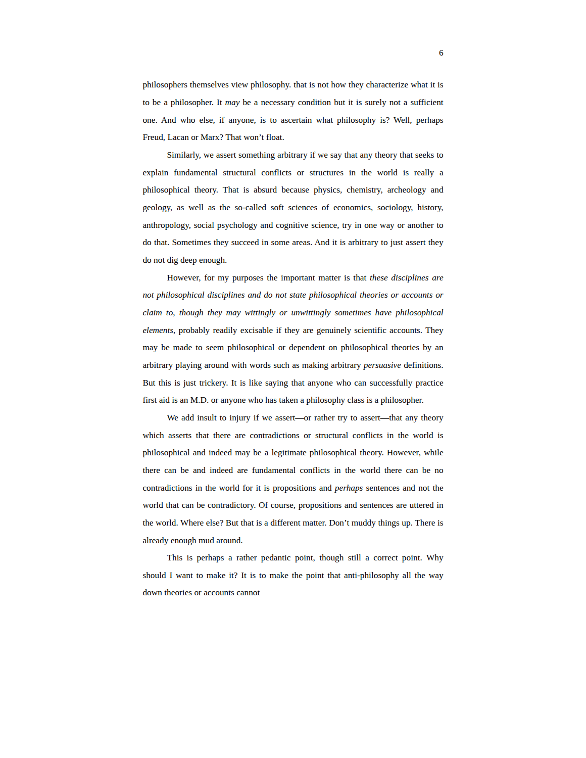6
philosophers themselves view philosophy. that is not how they characterize what it is to be a philosopher. It may be a necessary condition but it is surely not a sufficient one. And who else, if anyone, is to ascertain what philosophy is? Well, perhaps Freud, Lacan or Marx? That won’t float.
Similarly, we assert something arbitrary if we say that any theory that seeks to explain fundamental structural conflicts or structures in the world is really a philosophical theory. That is absurd because physics, chemistry, archeology and geology, as well as the so-called soft sciences of economics, sociology, history, anthropology, social psychology and cognitive science, try in one way or another to do that. Sometimes they succeed in some areas. And it is arbitrary to just assert they do not dig deep enough.
However, for my purposes the important matter is that these disciplines are not philosophical disciplines and do not state philosophical theories or accounts or claim to, though they may wittingly or unwittingly sometimes have philosophical elements, probably readily excisable if they are genuinely scientific accounts. They may be made to seem philosophical or dependent on philosophical theories by an arbitrary playing around with words such as making arbitrary persuasive definitions. But this is just trickery. It is like saying that anyone who can successfully practice first aid is an M.D. or anyone who has taken a philosophy class is a philosopher.
We add insult to injury if we assert—or rather try to assert—that any theory which asserts that there are contradictions or structural conflicts in the world is philosophical and indeed may be a legitimate philosophical theory. However, while there can be and indeed are fundamental conflicts in the world there can be no contradictions in the world for it is propositions and perhaps sentences and not the world that can be contradictory. Of course, propositions and sentences are uttered in the world. Where else? But that is a different matter. Don’t muddy things up. There is already enough mud around.
This is perhaps a rather pedantic point, though still a correct point. Why should I want to make it? It is to make the point that anti-philosophy all the way down theories or accounts cannot